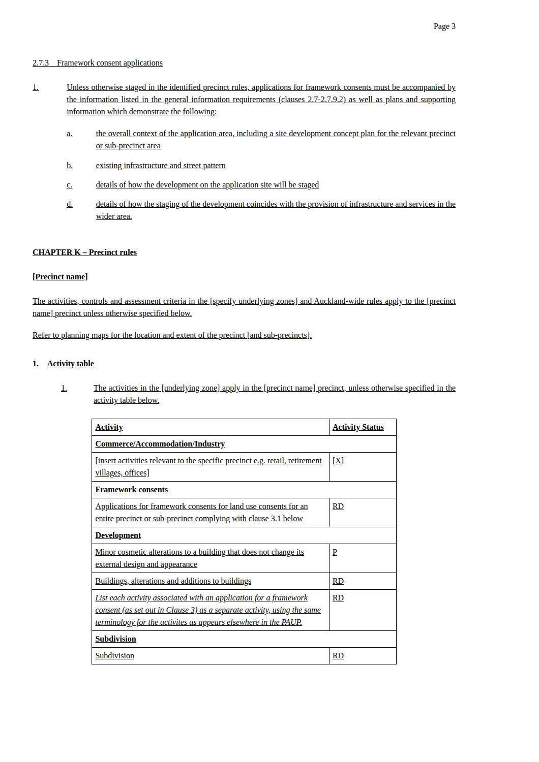Page 3
2.7.3 Framework consent applications
1.
Unless otherwise staged in the identified precinct rules, applications for framework consents must be accompanied by the information listed in the general information requirements (clauses 2.7-2.7.9.2) as well as plans and supporting information which demonstrate the following:
a.
the overall context of the application area, including a site development concept plan for the relevant precinct or sub-precinct area
b.
existing infrastructure and street pattern
c.
details of how the development on the application site will be staged
d.
details of how the staging of the development coincides with the provision of infrastructure and services in the wider area.
CHAPTER K – Precinct rules
[Precinct name]
The activities, controls and assessment criteria in the [specify underlying zones] and Auckland-wide rules apply to the [precinct name] precinct unless otherwise specified below.
Refer to planning maps for the location and extent of the precinct [and sub-precincts].
1. Activity table
1.
The activities in the [underlying zone] apply in the [precinct name] precinct, unless otherwise specified in the activity table below.
| Activity | Activity Status |
| --- | --- |
| Commerce/Accommodation/Industry |
| [insert activities relevant to the specific precinct e.g. retail, retirement villages, offices] | [X] |
| Framework consents |
| Applications for framework consents for land use consents for an entire precinct or sub-precinct complying with clause 3.1 below | RD |
| Development |
| Minor cosmetic alterations to a building that does not change its external design and appearance | P |
| Buildings, alterations and additions to buildings | RD |
| List each activity associated with an application for a framework consent (as set out in Clause 3) as a separate activity, using the same terminology for the activites as appears elsewhere in the PAUP. | RD |
| Subdivision |
| Subdivision | RD |